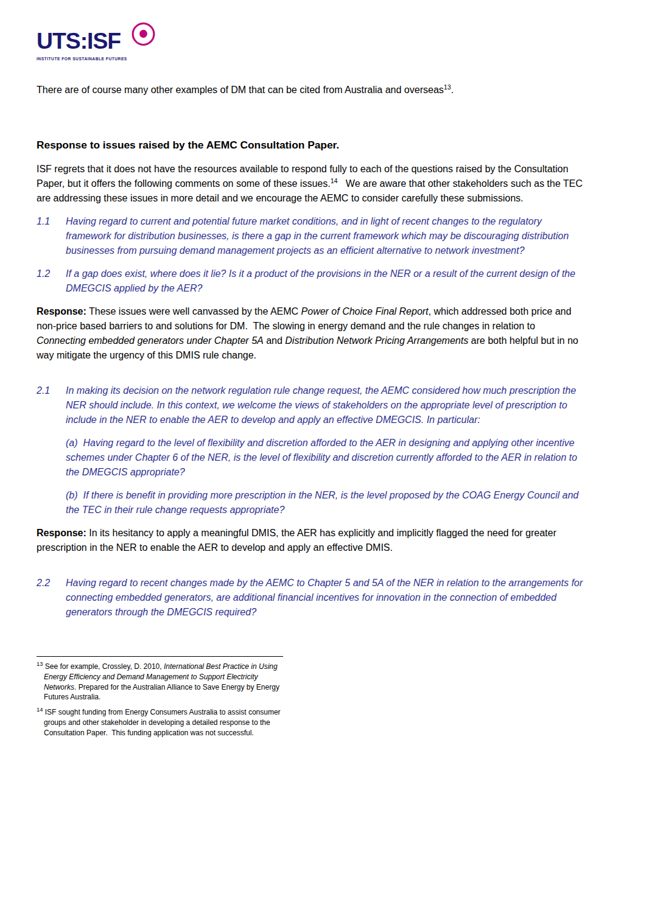UTS:ISFINSTITUTE FOR SUSTAINABLE FUTURES⦿
There are of course many other examples of DM that can be cited from Australia and overseas13.
Response to issues raised by the AEMC Consultation Paper.
ISF regrets that it does not have the resources available to respond fully to each of the questions raised by the Consultation Paper, but it offers the following comments on some of these issues.14 We are aware that other stakeholders such as the TEC are addressing these issues in more detail and we encourage the AEMC to consider carefully these submissions.
1.1 Having regard to current and potential future market conditions, and in light of recent changes to the regulatory framework for distribution businesses, is there a gap in the current framework which may be discouraging distribution businesses from pursuing demand management projects as an efficient alternative to network investment?
1.2 If a gap does exist, where does it lie? Is it a product of the provisions in the NER or a result of the current design of the DMEGCIS applied by the AER?
Response: These issues were well canvassed by the AEMC Power of Choice Final Report, which addressed both price and non-price based barriers to and solutions for DM. The slowing in energy demand and the rule changes in relation to Connecting embedded generators under Chapter 5A and Distribution Network Pricing Arrangements are both helpful but in no way mitigate the urgency of this DMIS rule change.
2.1 In making its decision on the network regulation rule change request, the AEMC considered how much prescription the NER should include. In this context, we welcome the views of stakeholders on the appropriate level of prescription to include in the NER to enable the AER to develop and apply an effective DMEGCIS. In particular:
(a) Having regard to the level of flexibility and discretion afforded to the AER in designing and applying other incentive schemes under Chapter 6 of the NER, is the level of flexibility and discretion currently afforded to the AER in relation to the DMEGCIS appropriate?
(b) If there is benefit in providing more prescription in the NER, is the level proposed by the COAG Energy Council and the TEC in their rule change requests appropriate?
Response: In its hesitancy to apply a meaningful DMIS, the AER has explicitly and implicitly flagged the need for greater prescription in the NER to enable the AER to develop and apply an effective DMIS.
2.2 Having regard to recent changes made by the AEMC to Chapter 5 and 5A of the NER in relation to the arrangements for connecting embedded generators, are additional financial incentives for innovation in the connection of embedded generators through the DMEGCIS required?
13 See for example, Crossley, D. 2010, International Best Practice in Using Energy Efficiency and Demand Management to Support Electricity Networks. Prepared for the Australian Alliance to Save Energy by Energy Futures Australia.
14 ISF sought funding from Energy Consumers Australia to assist consumer groups and other stakeholder in developing a detailed response to the Consultation Paper. This funding application was not successful.